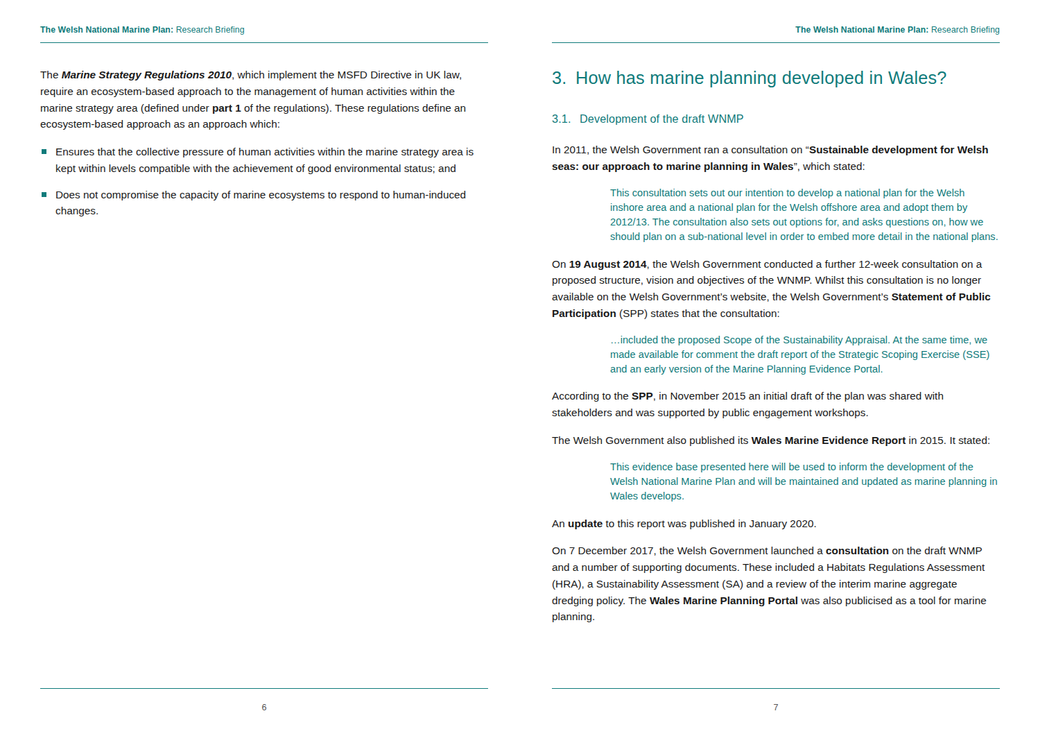The Welsh National Marine Plan: Research Briefing
The Marine Strategy Regulations 2010, which implement the MSFD Directive in UK law, require an ecosystem-based approach to the management of human activities within the marine strategy area (defined under part 1 of the regulations). These regulations define an ecosystem-based approach as an approach which:
Ensures that the collective pressure of human activities within the marine strategy area is kept within levels compatible with the achievement of good environmental status; and
Does not compromise the capacity of marine ecosystems to respond to human-induced changes.
6
The Welsh National Marine Plan: Research Briefing
3. How has marine planning developed in Wales?
3.1. Development of the draft WNMP
In 2011, the Welsh Government ran a consultation on “Sustainable development for Welsh seas: our approach to marine planning in Wales”, which stated:
This consultation sets out our intention to develop a national plan for the Welsh inshore area and a national plan for the Welsh offshore area and adopt them by 2012/13. The consultation also sets out options for, and asks questions on, how we should plan on a sub-national level in order to embed more detail in the national plans.
On 19 August 2014, the Welsh Government conducted a further 12-week consultation on a proposed structure, vision and objectives of the WNMP. Whilst this consultation is no longer available on the Welsh Government’s website, the Welsh Government’s Statement of Public Participation (SPP) states that the consultation:
…included the proposed Scope of the Sustainability Appraisal. At the same time, we made available for comment the draft report of the Strategic Scoping Exercise (SSE) and an early version of the Marine Planning Evidence Portal.
According to the SPP, in November 2015 an initial draft of the plan was shared with stakeholders and was supported by public engagement workshops.
The Welsh Government also published its Wales Marine Evidence Report in 2015. It stated:
This evidence base presented here will be used to inform the development of the Welsh National Marine Plan and will be maintained and updated as marine planning in Wales develops.
An update to this report was published in January 2020.
On 7 December 2017, the Welsh Government launched a consultation on the draft WNMP and a number of supporting documents. These included a Habitats Regulations Assessment (HRA), a Sustainability Assessment (SA) and a review of the interim marine aggregate dredging policy. The Wales Marine Planning Portal was also publicised as a tool for marine planning.
7